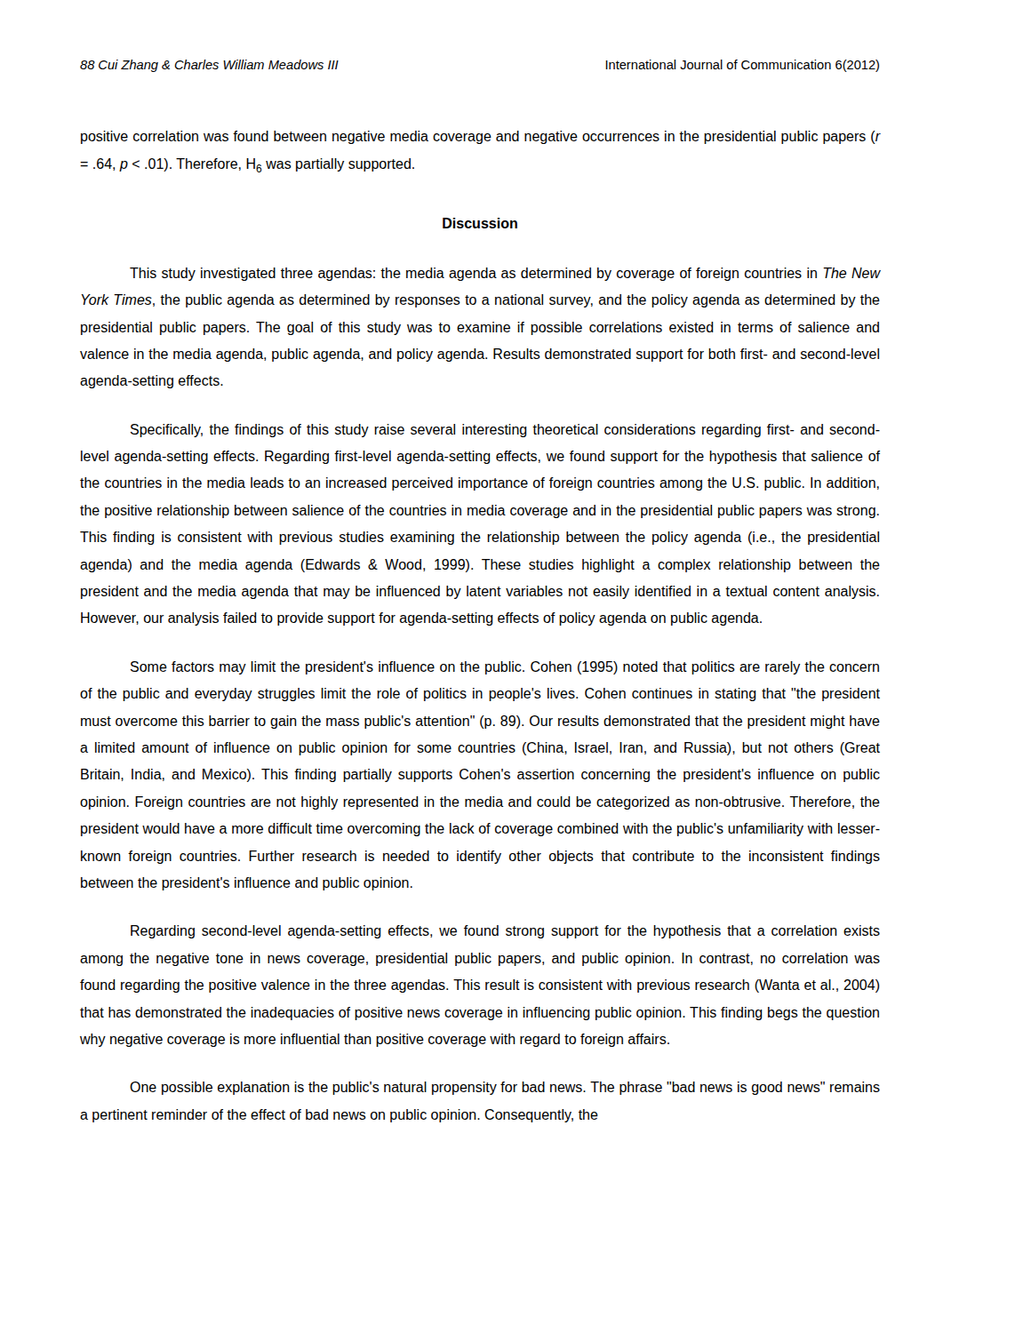88 Cui Zhang & Charles William Meadows III International Journal of Communication 6(2012)
positive correlation was found between negative media coverage and negative occurrences in the presidential public papers (r = .64, p < .01). Therefore, H6 was partially supported.
Discussion
This study investigated three agendas: the media agenda as determined by coverage of foreign countries in The New York Times, the public agenda as determined by responses to a national survey, and the policy agenda as determined by the presidential public papers. The goal of this study was to examine if possible correlations existed in terms of salience and valence in the media agenda, public agenda, and policy agenda. Results demonstrated support for both first- and second-level agenda-setting effects.
Specifically, the findings of this study raise several interesting theoretical considerations regarding first- and second-level agenda-setting effects. Regarding first-level agenda-setting effects, we found support for the hypothesis that salience of the countries in the media leads to an increased perceived importance of foreign countries among the U.S. public. In addition, the positive relationship between salience of the countries in media coverage and in the presidential public papers was strong. This finding is consistent with previous studies examining the relationship between the policy agenda (i.e., the presidential agenda) and the media agenda (Edwards & Wood, 1999). These studies highlight a complex relationship between the president and the media agenda that may be influenced by latent variables not easily identified in a textual content analysis. However, our analysis failed to provide support for agenda-setting effects of policy agenda on public agenda.
Some factors may limit the president's influence on the public. Cohen (1995) noted that politics are rarely the concern of the public and everyday struggles limit the role of politics in people's lives. Cohen continues in stating that "the president must overcome this barrier to gain the mass public's attention" (p. 89). Our results demonstrated that the president might have a limited amount of influence on public opinion for some countries (China, Israel, Iran, and Russia), but not others (Great Britain, India, and Mexico). This finding partially supports Cohen's assertion concerning the president's influence on public opinion. Foreign countries are not highly represented in the media and could be categorized as non-obtrusive. Therefore, the president would have a more difficult time overcoming the lack of coverage combined with the public's unfamiliarity with lesser-known foreign countries. Further research is needed to identify other objects that contribute to the inconsistent findings between the president's influence and public opinion.
Regarding second-level agenda-setting effects, we found strong support for the hypothesis that a correlation exists among the negative tone in news coverage, presidential public papers, and public opinion. In contrast, no correlation was found regarding the positive valence in the three agendas. This result is consistent with previous research (Wanta et al., 2004) that has demonstrated the inadequacies of positive news coverage in influencing public opinion. This finding begs the question why negative coverage is more influential than positive coverage with regard to foreign affairs.
One possible explanation is the public's natural propensity for bad news. The phrase "bad news is good news" remains a pertinent reminder of the effect of bad news on public opinion. Consequently, the